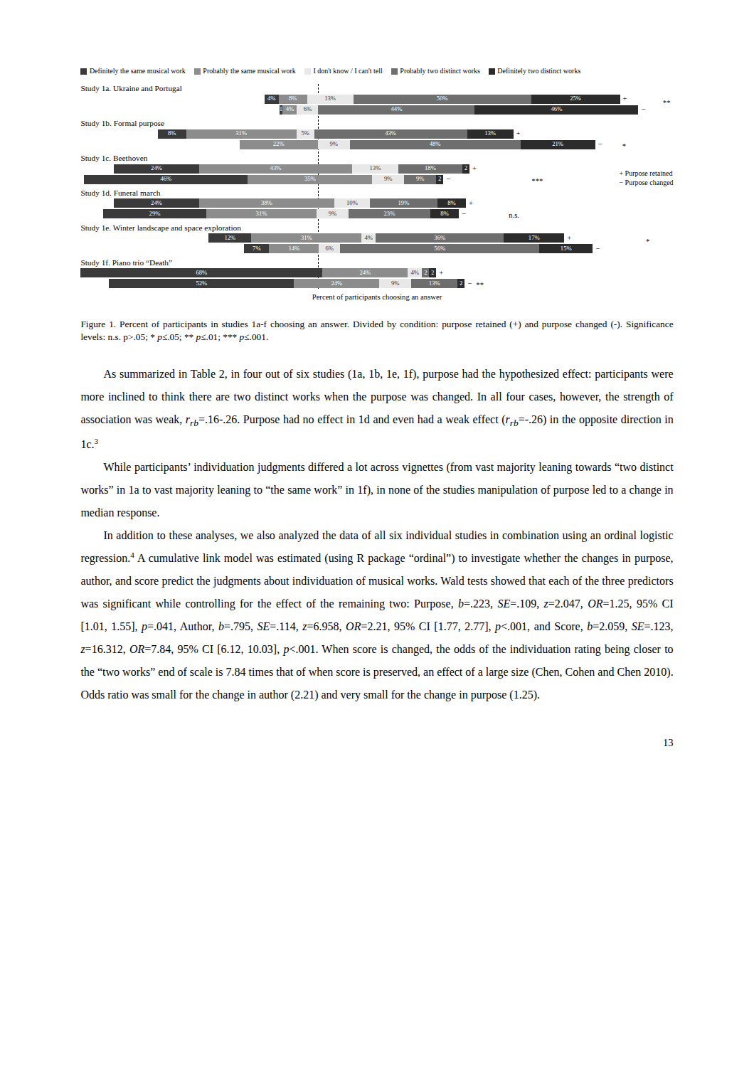Definitely the same musical work Probably the same musical work I don't know / I can't tell Probably two distinct works Definitely two distinct works
Study 1a. Ukraine and Portugal
4%
8%
13%
50%
25%
+
1
4%
6%
44%
46%
−
**
Study 1b. Formal purpose
8%
31%
5%
43%
13%
+
22%
9%
48%
21%
−
*
Study 1c. Beethoven
24%
43%
13%
18%
2
+
46%
35%
9%
9%
2
−
***
+ Purpose retained
− Purpose changed
Study 1d. Funeral march
24%
38%
10%
19%
8%
+
29%
31%
9%
23%
8%
−
n.s.
Study 1e. Winter landscape and space exploration
12%
31%
4%
36%
17%
+
7%
14%
6%
56%
15%
−
*
Study 1f. Piano trio “Death”
68%
24%
4%
2
2
+
52%
24%
9%
13%
2
−
**
Percent of participants choosing an answer
Figure 1. Percent of participants in studies 1a-f choosing an answer. Divided by condition: purpose retained (+) and purpose changed (-). Significance levels: n.s. p>.05; * p≤.05; ** p≤.01; *** p≤.001.
As summarized in Table 2, in four out of six studies (1a, 1b, 1e, 1f), purpose had the hypothesized effect: participants were more inclined to think there are two distinct works when the purpose was changed. In all four cases, however, the strength of association was weak, rrb=.16-.26. Purpose had no effect in 1d and even had a weak effect (rrb=-.26) in the opposite direction in 1c.3
While participants’ individuation judgments differed a lot across vignettes (from vast majority leaning towards “two distinct works” in 1a to vast majority leaning to “the same work” in 1f), in none of the studies manipulation of purpose led to a change in median response.
In addition to these analyses, we also analyzed the data of all six individual studies in combination using an ordinal logistic regression.4 A cumulative link model was estimated (using R package “ordinal”) to investigate whether the changes in purpose, author, and score predict the judgments about individuation of musical works. Wald tests showed that each of the three predictors was significant while controlling for the effect of the remaining two: Purpose, b=.223, SE=.109, z=2.047, OR=1.25, 95% CI [1.01, 1.55], p=.041, Author, b=.795, SE=.114, z=6.958, OR=2.21, 95% CI [1.77, 2.77], p<.001, and Score, b=2.059, SE=.123, z=16.312, OR=7.84, 95% CI [6.12, 10.03], p<.001. When score is changed, the odds of the individuation rating being closer to the “two works” end of scale is 7.84 times that of when score is preserved, an effect of a large size (Chen, Cohen and Chen 2010). Odds ratio was small for the change in author (2.21) and very small for the change in purpose (1.25).
13